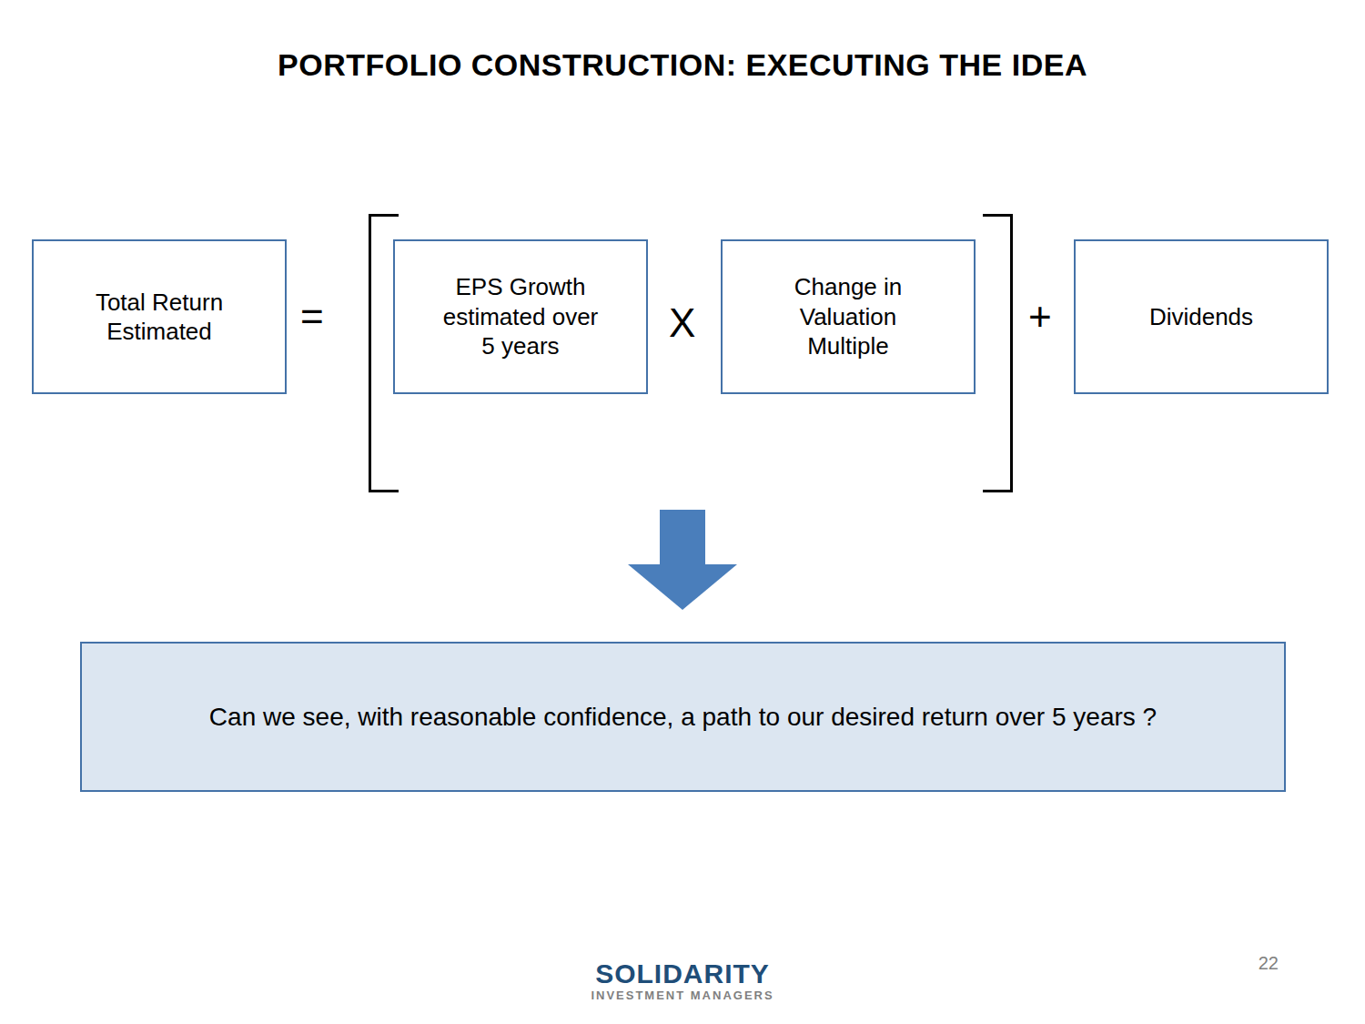PORTFOLIO CONSTRUCTION: EXECUTING THE IDEA
Total Return
Estimated
=
EPS Growth
estimated over
5 years
X
Change in
Valuation
Multiple
+
Dividends
Can we see, with reasonable confidence, a path to our desired return over 5 years ?
22
SOLIDARITY
INVESTMENT MANAGERS